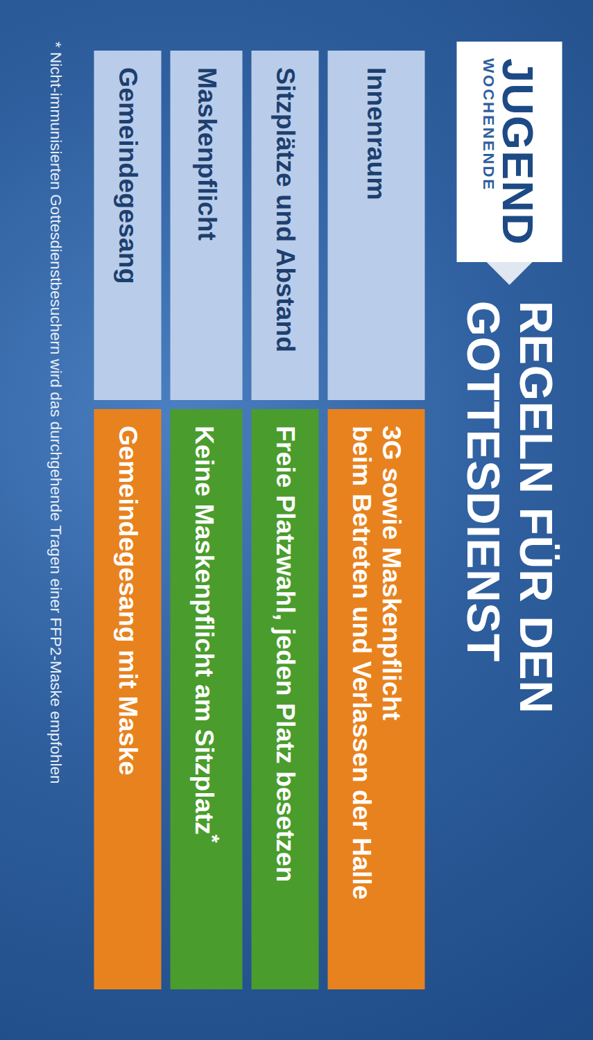JUGEND WOCHENENDE
Regeln für den Gottesdienst
| Innenraum | 3G sowie Maskenpflicht beim Betreten und Verlassen der Halle |
| Sitzplätze und Abstand | Freie Platzwahl, jeden Platz besetzen |
| Maskenpflicht | Keine Maskenpflicht am Sitzplatz * |
| Gemeindegesang | Gemeindegesang mit Maske |
* Nicht-immunisierten Gottesdienstbesuchern wird das durchgehende Tragen einer FFP2-Maske empfohlen